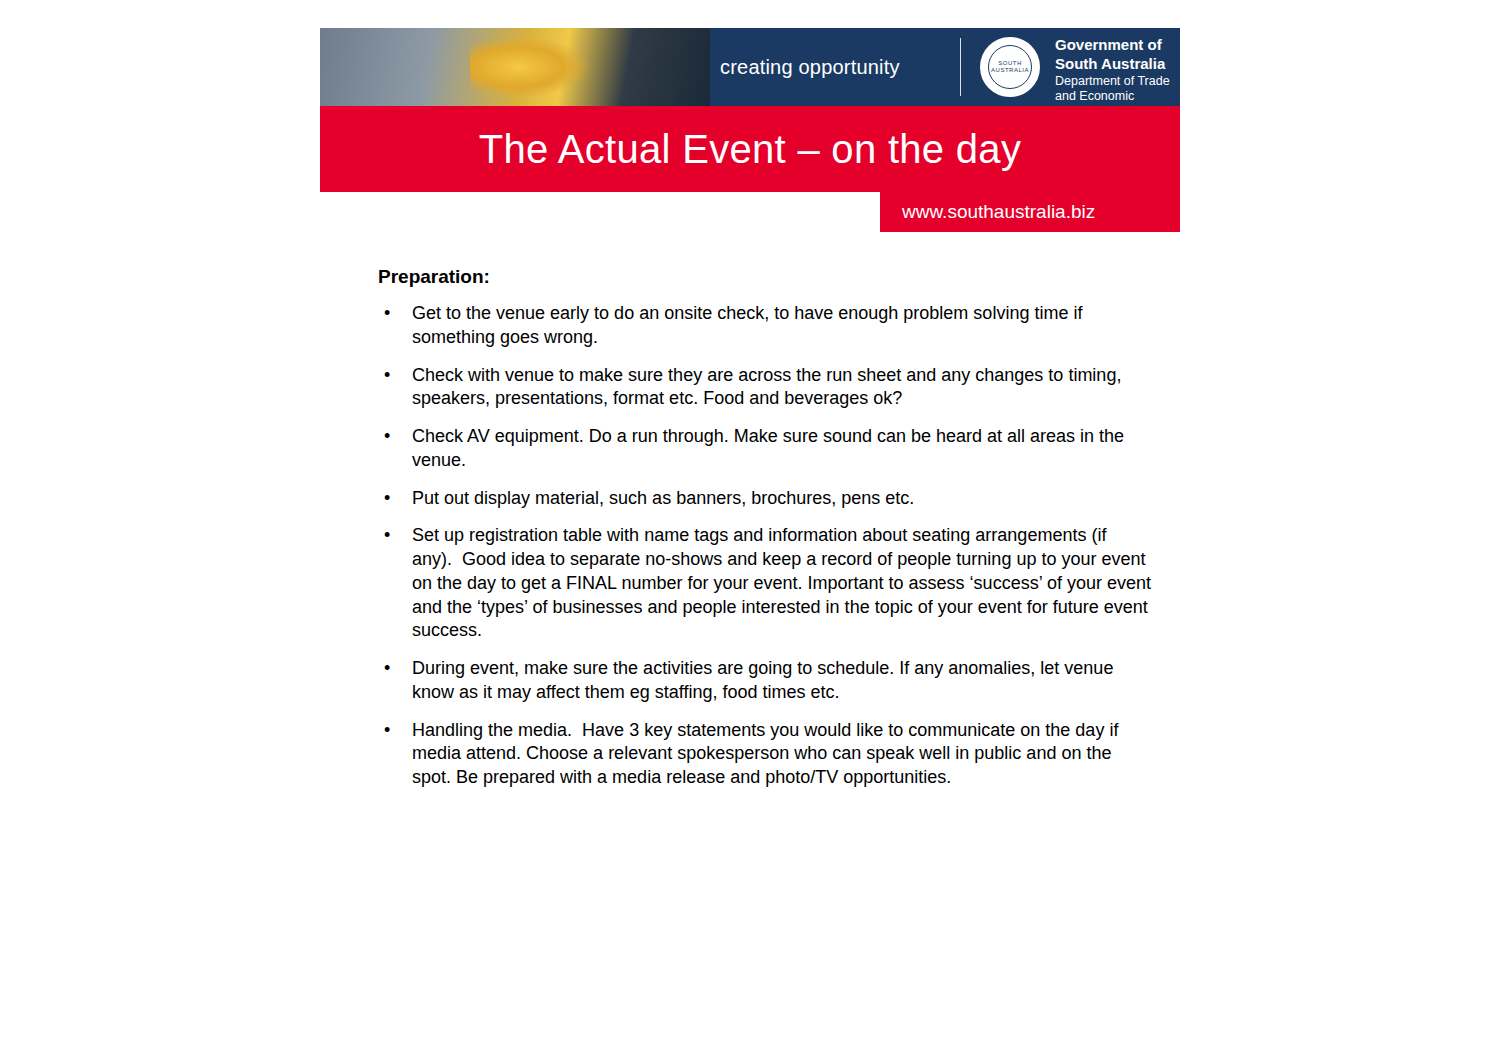creating opportunity
SOUTH
AUSTRALIA
Government of South Australia
Department of Trade and Economic
Development
The Actual Event – on the day
www.southaustralia.biz
Preparation:
Get to the venue early to do an onsite check, to have enough problem solving time if something goes wrong.
Check with venue to make sure they are across the run sheet and any changes to timing, speakers, presentations, format etc. Food and beverages ok?
Check AV equipment. Do a run through. Make sure sound can be heard at all areas in the venue.
Put out display material, such as banners, brochures, pens etc.
Set up registration table with name tags and information about seating arrangements (if any). Good idea to separate no-shows and keep a record of people turning up to your event on the day to get a FINAL number for your event. Important to assess ‘success’ of your event and the ‘types’ of businesses and people interested in the topic of your event for future event success.
During event, make sure the activities are going to schedule. If any anomalies, let venue know as it may affect them eg staffing, food times etc.
Handling the media. Have 3 key statements you would like to communicate on the day if media attend. Choose a relevant spokesperson who can speak well in public and on the spot. Be prepared with a media release and photo/TV opportunities.